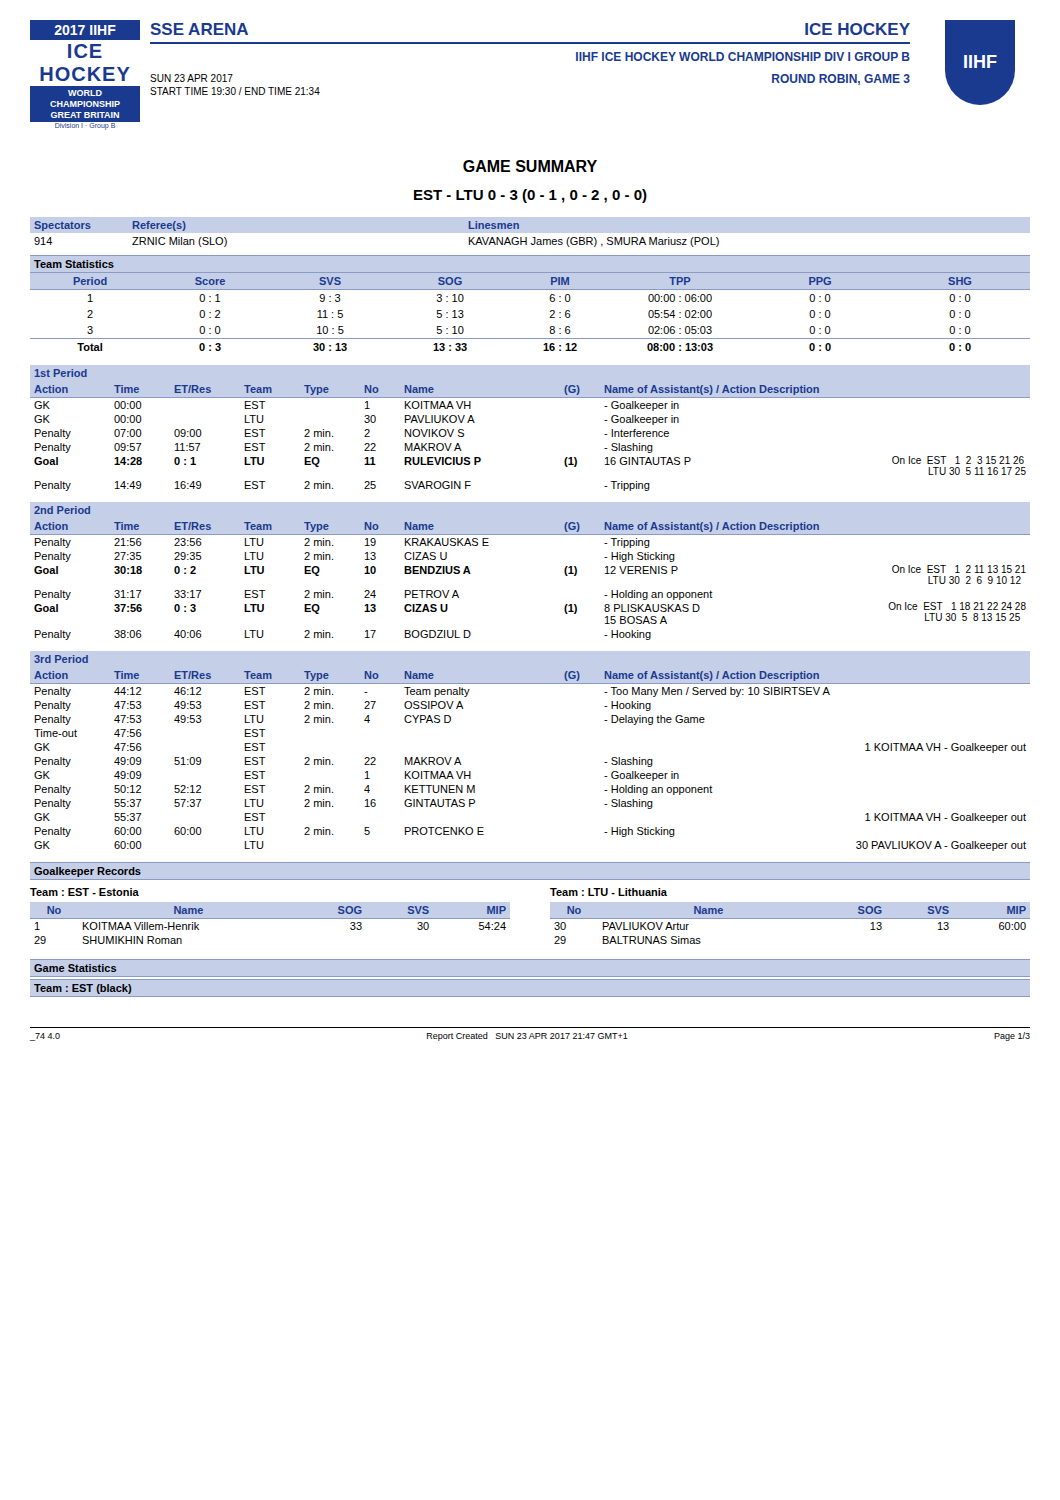2017 IIHF
ICE HOCKEY
WORLD
CHAMPIONSHIP
GREAT BRITAIN
Division I · Group B
SSE ARENA ICE HOCKEY
IIHF ICE HOCKEY WORLD CHAMPIONSHIP DIV I GROUP B
SUN 23 APR 2017
START TIME 19:30 / END TIME 21:34
ROUND ROBIN, GAME 3
IIHF
GAME SUMMARY
EST - LTU 0 - 3 (0 - 1 , 0 - 2 , 0 - 0)
| Spectators | Referee(s) | | Linesmen |
| 914 | ZRNIC Milan (SLO) | | KAVANAGH James (GBR) , SMURA Mariusz (POL) |
Team Statistics
| Period | Score | SVS | SOG | PIM | TPP | PPG | SHG |
| --- | --- | --- | --- | --- | --- | --- | --- |
| 1 | 0 : 1 | 9 : 3 | 3 : 10 | 6 : 0 | 00:00 : 06:00 | 0 : 0 | 0 : 0 |
| 2 | 0 : 2 | 11 : 5 | 5 : 13 | 2 : 6 | 05:54 : 02:00 | 0 : 0 | 0 : 0 |
| 3 | 0 : 0 | 10 : 5 | 5 : 10 | 8 : 6 | 02:06 : 05:03 | 0 : 0 | 0 : 0 |
| Total | 0 : 3 | 30 : 13 | 13 : 33 | 16 : 12 | 08:00 : 13:03 | 0 : 0 | 0 : 0 |
1st Period
| Action | Time | ET/Res | Team | Type | No | Name | (G) | Name of Assistant(s) / Action Description |
| --- | --- | --- | --- | --- | --- | --- | --- | --- |
| GK | 00:00 | | EST | | 1 | KOITMAA VH | | - Goalkeeper in |
| GK | 00:00 | | LTU | | 30 | PAVLIUKOV A | | - Goalkeeper in |
| Penalty | 07:00 | 09:00 | EST | 2 min. | 2 | NOVIKOV S | | - Interference |
| Penalty | 09:57 | 11:57 | EST | 2 min. | 22 | MAKROV A | | - Slashing |
| Goal | 14:28 | 0 : 1 | LTU | EQ | 11 | RULEVICIUS P | (1) | 16 GINTAUTAS P On Ice EST 1 2 3 15 21 26 LTU 30 5 11 16 17 25 |
| Penalty | 14:49 | 16:49 | EST | 2 min. | 25 | SVAROGIN F | | - Tripping |
2nd Period
| Action | Time | ET/Res | Team | Type | No | Name | (G) | Name of Assistant(s) / Action Description |
| --- | --- | --- | --- | --- | --- | --- | --- | --- |
| Penalty | 21:56 | 23:56 | LTU | 2 min. | 19 | KRAKAUSKAS E | | - Tripping |
| Penalty | 27:35 | 29:35 | LTU | 2 min. | 13 | CIZAS U | | - High Sticking |
| Goal | 30:18 | 0 : 2 | LTU | EQ | 10 | BENDZIUS A | (1) | 12 VERENIS P On Ice EST 1 2 11 13 15 21 LTU 30 2 6 9 10 12 |
| Penalty | 31:17 | 33:17 | EST | 2 min. | 24 | PETROV A | | - Holding an opponent |
| Goal | 37:56 | 0 : 3 | LTU | EQ | 13 | CIZAS U | (1) | 8 PLISKAUSKAS D 15 BOSAS A On Ice EST 1 18 21 22 24 28 LTU 30 5 8 13 15 25 |
| Penalty | 38:06 | 40:06 | LTU | 2 min. | 17 | BOGDZIUL D | | - Hooking |
3rd Period
| Action | Time | ET/Res | Team | Type | No | Name | (G) | Name of Assistant(s) / Action Description |
| --- | --- | --- | --- | --- | --- | --- | --- | --- |
| Penalty | 44:12 | 46:12 | EST | 2 min. | - | Team penalty | | - Too Many Men / Served by: 10 SIBIRTSEV A |
| Penalty | 47:53 | 49:53 | EST | 2 min. | 27 | OSSIPOV A | | - Hooking |
| Penalty | 47:53 | 49:53 | LTU | 2 min. | 4 | CYPAS D | | - Delaying the Game |
| Time-out | 47:56 | | EST | | | | | |
| GK | 47:56 | | EST | | | | | 1 KOITMAA VH - Goalkeeper out |
| Penalty | 49:09 | 51:09 | EST | 2 min. | 22 | MAKROV A | | - Slashing |
| GK | 49:09 | | EST | | 1 | KOITMAA VH | | - Goalkeeper in |
| Penalty | 50:12 | 52:12 | EST | 2 min. | 4 | KETTUNEN M | | - Holding an opponent |
| Penalty | 55:37 | 57:37 | LTU | 2 min. | 16 | GINTAUTAS P | | - Slashing |
| GK | 55:37 | | EST | | | | | 1 KOITMAA VH - Goalkeeper out |
| Penalty | 60:00 | 60:00 | LTU | 2 min. | 5 | PROTCENKO E | | - High Sticking |
| GK | 60:00 | | LTU | | | | | 30 PAVLIUKOV A - Goalkeeper out |
Goalkeeper Records
Team : EST - Estonia
| No | Name | SOG | SVS | MIP |
| --- | --- | --- | --- | --- |
| 1 | KOITMAA Villem-Henrik | 33 | 30 | 54:24 |
| 29 | SHUMIKHIN Roman | | | |
Team : LTU - Lithuania
| No | Name | SOG | SVS | MIP |
| --- | --- | --- | --- | --- |
| 30 | PAVLIUKOV Artur | 13 | 13 | 60:00 |
| 29 | BALTRUNAS Simas | | | |
Game Statistics
Team : EST (black)
_74 4.0 Report Created SUN 23 APR 2017 21:47 GMT+1 Page 1/3